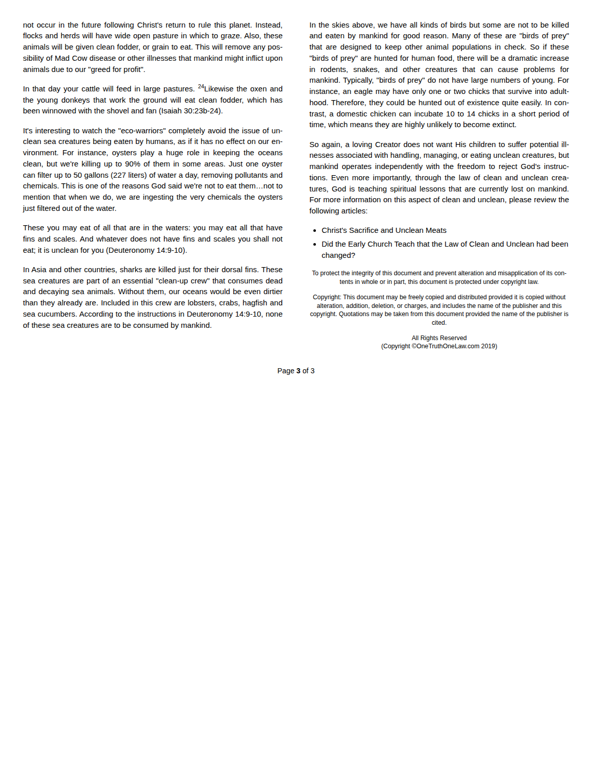not occur in the future following Christ's return to rule this planet. Instead, flocks and herds will have wide open pasture in which to graze. Also, these animals will be given clean fodder, or grain to eat. This will remove any possibility of Mad Cow disease or other illnesses that mankind might inflict upon animals due to our "greed for profit".
In that day your cattle will feed in large pastures. 24Likewise the oxen and the young donkeys that work the ground will eat clean fodder, which has been winnowed with the shovel and fan (Isaiah 30:23b-24).
It's interesting to watch the "eco-warriors" completely avoid the issue of unclean sea creatures being eaten by humans, as if it has no effect on our environment. For instance, oysters play a huge role in keeping the oceans clean, but we're killing up to 90% of them in some areas. Just one oyster can filter up to 50 gallons (227 liters) of water a day, removing pollutants and chemicals. This is one of the reasons God said we're not to eat them…not to mention that when we do, we are ingesting the very chemicals the oysters just filtered out of the water.
These you may eat of all that are in the waters: you may eat all that have fins and scales. And whatever does not have fins and scales you shall not eat; it is unclean for you (Deuteronomy 14:9-10).
In Asia and other countries, sharks are killed just for their dorsal fins. These sea creatures are part of an essential "clean-up crew" that consumes dead and decaying sea animals. Without them, our oceans would be even dirtier than they already are. Included in this crew are lobsters, crabs, hagfish and sea cucumbers. According to the instructions in Deuteronomy 14:9-10, none of these sea creatures are to be consumed by mankind.
In the skies above, we have all kinds of birds but some are not to be killed and eaten by mankind for good reason. Many of these are "birds of prey" that are designed to keep other animal populations in check. So if these "birds of prey" are hunted for human food, there will be a dramatic increase in rodents, snakes, and other creatures that can cause problems for mankind. Typically, "birds of prey" do not have large numbers of young. For instance, an eagle may have only one or two chicks that survive into adulthood. Therefore, they could be hunted out of existence quite easily. In contrast, a domestic chicken can incubate 10 to 14 chicks in a short period of time, which means they are highly unlikely to become extinct.
So again, a loving Creator does not want His children to suffer potential illnesses associated with handling, managing, or eating unclean creatures, but mankind operates independently with the freedom to reject God's instructions. Even more importantly, through the law of clean and unclean creatures, God is teaching spiritual lessons that are currently lost on mankind. For more information on this aspect of clean and unclean, please review the following articles:
Christ's Sacrifice and Unclean Meats
Did the Early Church Teach that the Law of Clean and Unclean had been changed?
To protect the integrity of this document and prevent alteration and misapplication of its contents in whole or in part, this document is protected under copyright law.
Copyright: This document may be freely copied and distributed provided it is copied without alteration, addition, deletion, or charges, and includes the name of the publisher and this copyright. Quotations may be taken from this document provided the name of the publisher is cited.
All Rights Reserved
(Copyright ©OneTruthOneLaw.com 2019)
Page 3 of 3